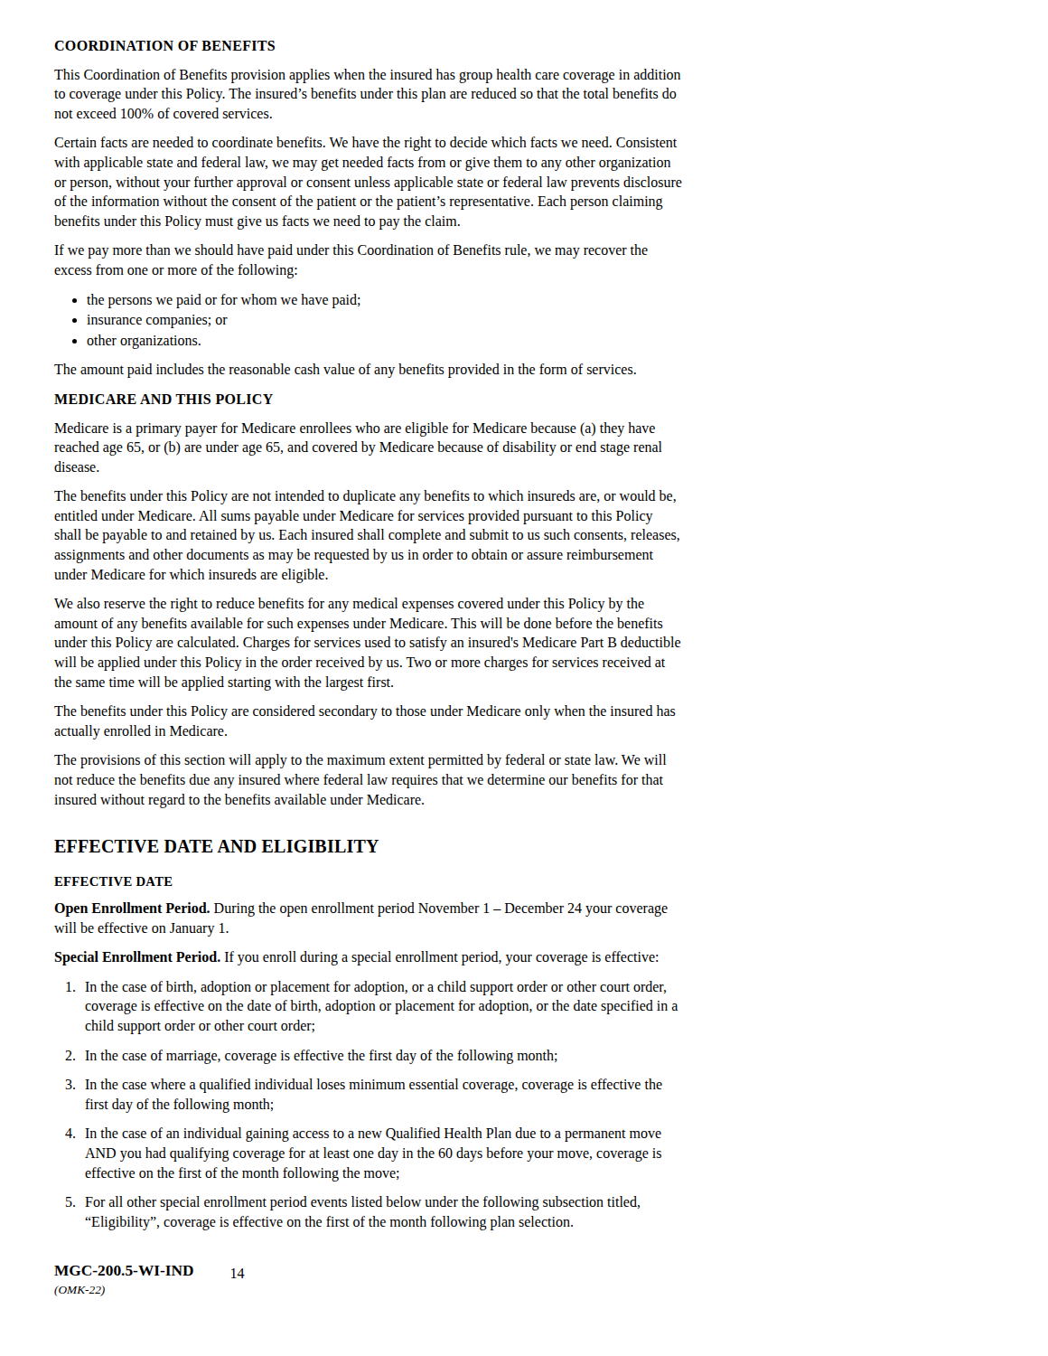COORDINATION OF BENEFITS
This Coordination of Benefits provision applies when the insured has group health care coverage in addition to coverage under this Policy. The insured’s benefits under this plan are reduced so that the total benefits do not exceed 100% of covered services.
Certain facts are needed to coordinate benefits. We have the right to decide which facts we need. Consistent with applicable state and federal law, we may get needed facts from or give them to any other organization or person, without your further approval or consent unless applicable state or federal law prevents disclosure of the information without the consent of the patient or the patient’s representative. Each person claiming benefits under this Policy must give us facts we need to pay the claim.
If we pay more than we should have paid under this Coordination of Benefits rule, we may recover the excess from one or more of the following:
the persons we paid or for whom we have paid;
insurance companies; or
other organizations.
The amount paid includes the reasonable cash value of any benefits provided in the form of services.
MEDICARE AND THIS POLICY
Medicare is a primary payer for Medicare enrollees who are eligible for Medicare because (a) they have reached age 65, or (b) are under age 65, and covered by Medicare because of disability or end stage renal disease.
The benefits under this Policy are not intended to duplicate any benefits to which insureds are, or would be, entitled under Medicare. All sums payable under Medicare for services provided pursuant to this Policy shall be payable to and retained by us. Each insured shall complete and submit to us such consents, releases, assignments and other documents as may be requested by us in order to obtain or assure reimbursement under Medicare for which insureds are eligible.
We also reserve the right to reduce benefits for any medical expenses covered under this Policy by the amount of any benefits available for such expenses under Medicare. This will be done before the benefits under this Policy are calculated. Charges for services used to satisfy an insured's Medicare Part B deductible will be applied under this Policy in the order received by us. Two or more charges for services received at the same time will be applied starting with the largest first.
The benefits under this Policy are considered secondary to those under Medicare only when the insured has actually enrolled in Medicare.
The provisions of this section will apply to the maximum extent permitted by federal or state law. We will not reduce the benefits due any insured where federal law requires that we determine our benefits for that insured without regard to the benefits available under Medicare.
EFFECTIVE DATE AND ELIGIBILITY
EFFECTIVE DATE
Open Enrollment Period. During the open enrollment period November 1 – December 24 your coverage will be effective on January 1.
Special Enrollment Period. If you enroll during a special enrollment period, your coverage is effective:
In the case of birth, adoption or placement for adoption, or a child support order or other court order, coverage is effective on the date of birth, adoption or placement for adoption, or the date specified in a child support order or other court order;
In the case of marriage, coverage is effective the first day of the following month;
In the case where a qualified individual loses minimum essential coverage, coverage is effective the first day of the following month;
In the case of an individual gaining access to a new Qualified Health Plan due to a permanent move AND you had qualifying coverage for at least one day in the 60 days before your move, coverage is effective on the first of the month following the move;
For all other special enrollment period events listed below under the following subsection titled, “Eligibility”, coverage is effective on the first of the month following plan selection.
MGC-200.5-WI-IND (OMK-22)
14